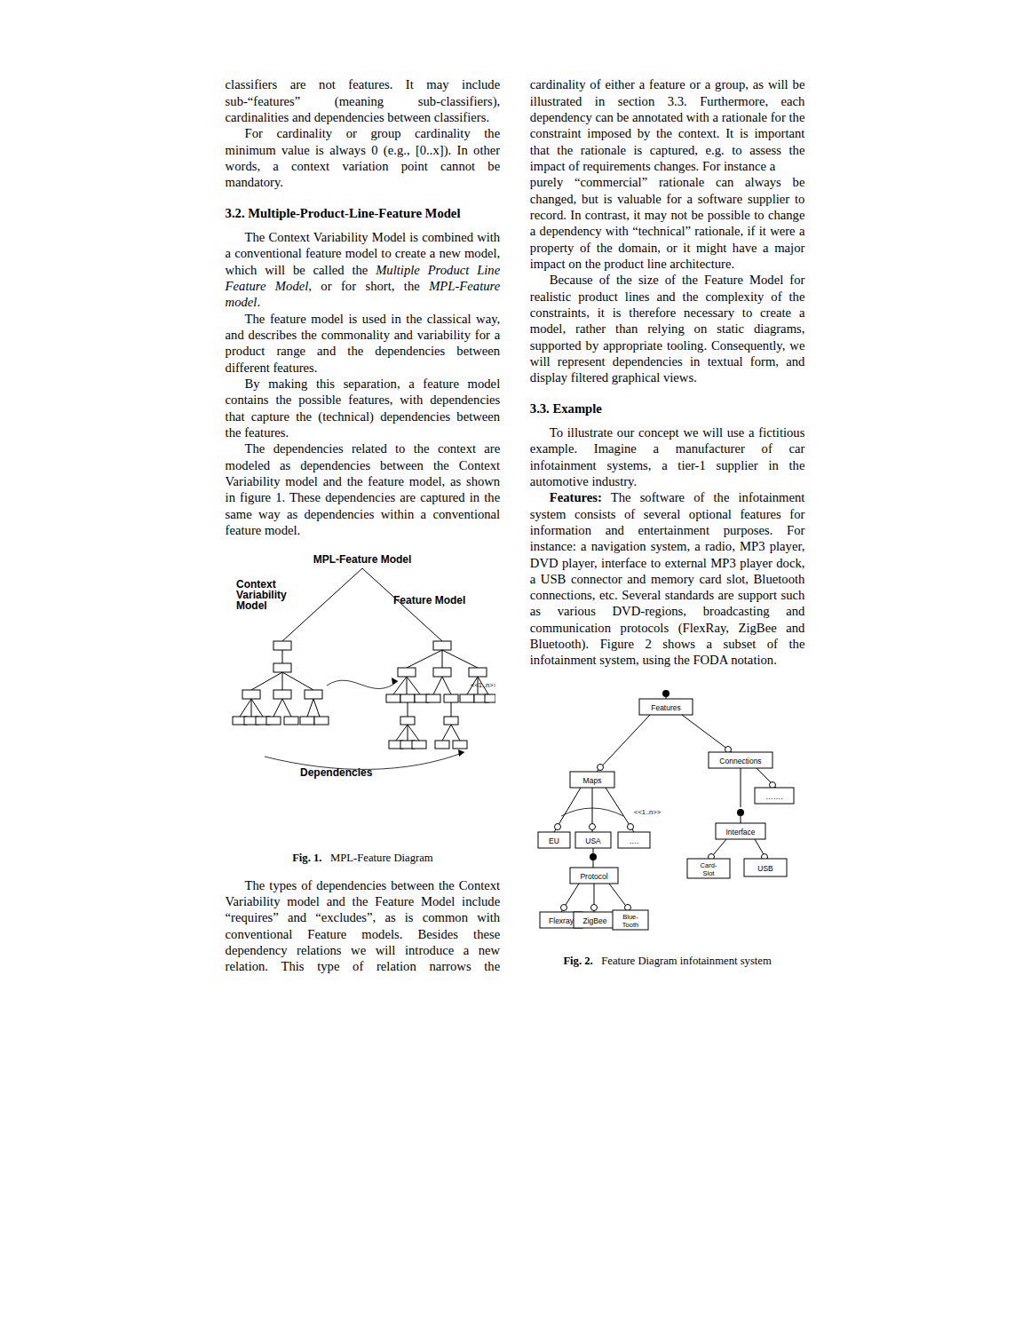classifiers are not features. It may include sub-“features” (meaning sub-classifiers), cardinalities and dependencies between classifiers.
For cardinality or group cardinality the minimum value is always 0 (e.g., [0..x]). In other words, a context variation point cannot be mandatory.
3.2. Multiple-Product-Line-Feature Model
The Context Variability Model is combined with a conventional feature model to create a new model, which will be called the Multiple Product Line Feature Model, or for short, the MPL-Feature model.
The feature model is used in the classical way, and describes the commonality and variability for a product range and the dependencies between different features.
By making this separation, a feature model contains the possible features, with dependencies that capture the (technical) dependencies between the features.
The dependencies related to the context are modeled as dependencies between the Context Variability model and the feature model, as shown in figure 1. These dependencies are captured in the same way as dependencies within a conventional feature model.
MPL-Feature Model Context Variability Model Feature Model <<1..n>> Dependencies
Fig. 1. MPL-Feature Diagram
The types of dependencies between the Context Variability model and the Feature Model include “requires” and “excludes”, as is common with conventional Feature models. Besides these dependency relations we will introduce a new relation. This type of relation narrows the cardinality of either a feature or a group, as will be illustrated in section 3.3. Furthermore, each dependency can be annotated with a rationale for the constraint imposed by the context. It is important that the rationale is captured, e.g. to assess the impact of requirements changes. For instance a
purely “commercial” rationale can always be changed, but is valuable for a software supplier to record. In contrast, it may not be possible to change a dependency with “technical” rationale, if it were a property of the domain, or it might have a major impact on the product line architecture.
Because of the size of the Feature Model for realistic product lines and the complexity of the constraints, it is therefore necessary to create a model, rather than relying on static diagrams, supported by appropriate tooling. Consequently, we will represent dependencies in textual form, and display filtered graphical views.
3.3. Example
To illustrate our concept we will use a fictitious example. Imagine a manufacturer of car infotainment systems, a tier-1 supplier in the automotive industry.
Features: The software of the infotainment system consists of several optional features for information and entertainment purposes. For instance: a navigation system, a radio, MP3 player, DVD player, interface to external MP3 player dock, a USB connector and memory card slot, Bluetooth connections, etc. Several standards are support such as various DVD-regions, broadcasting and communication protocols (FlexRay, ZigBee and Bluetooth). Figure 2 shows a subset of the infotainment system, using the FODA notation.
Features Maps Connections <<1..n>> EU USA …. Protocol Flexray ZigBee Blue- Tooth ……. Interface Card- Slot USB
Fig. 2. Feature Diagram infotainment system